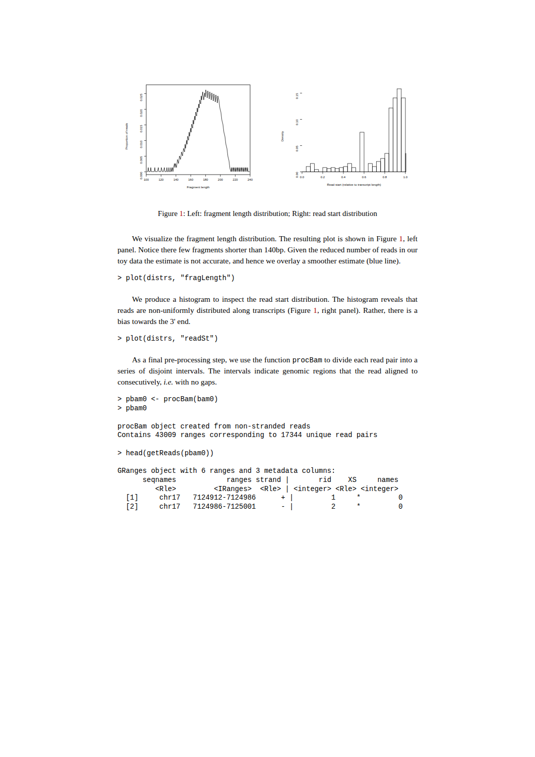Proportion of reads 0.000 0.005 0.010 0.015 0.020 0.025 100 120 140 160 180 200 220 240 Fragment length
Density 0.00 0.05 0.10 0.15 0.0 0.2 0.4 0.6 0.8 1.0 Read start (relative to transcript length)
Figure 1: Left: fragment length distribution; Right: read start distribution
We visualize the fragment length distribution. The resulting plot is shown in Figure 1, left panel. Notice there few fragments shorter than 140bp. Given the reduced number of reads in our toy data the estimate is not accurate, and hence we overlay a smoother estimate (blue line).
> plot(distrs, "fragLength")
We produce a histogram to inspect the read start distribution. The histogram reveals that reads are non-uniformly distributed along transcripts (Figure 1, right panel). Rather, there is a bias towards the 3' end.
> plot(distrs, "readSt")
As a final pre-processing step, we use the function procBam to divide each read pair into a series of disjoint intervals. The intervals indicate genomic regions that the read aligned to consecutively, i.e. with no gaps.
> pbam0 <- procBam(bam0)
> pbam0

procBam object created from non-stranded reads
Contains 43009 ranges corresponding to 17344 unique read pairs

> head(getReads(pbam0))

GRanges object with 6 ranges and 3 metadata columns:
      seqnames            ranges strand |       rid    XS     names
         <Rle>         <IRanges>  <Rle> | <integer> <Rle> <integer>
  [1]     chr17   7124912-7124986      + |         1     *         0
  [2]     chr17   7124986-7125001      - |         2     *         0